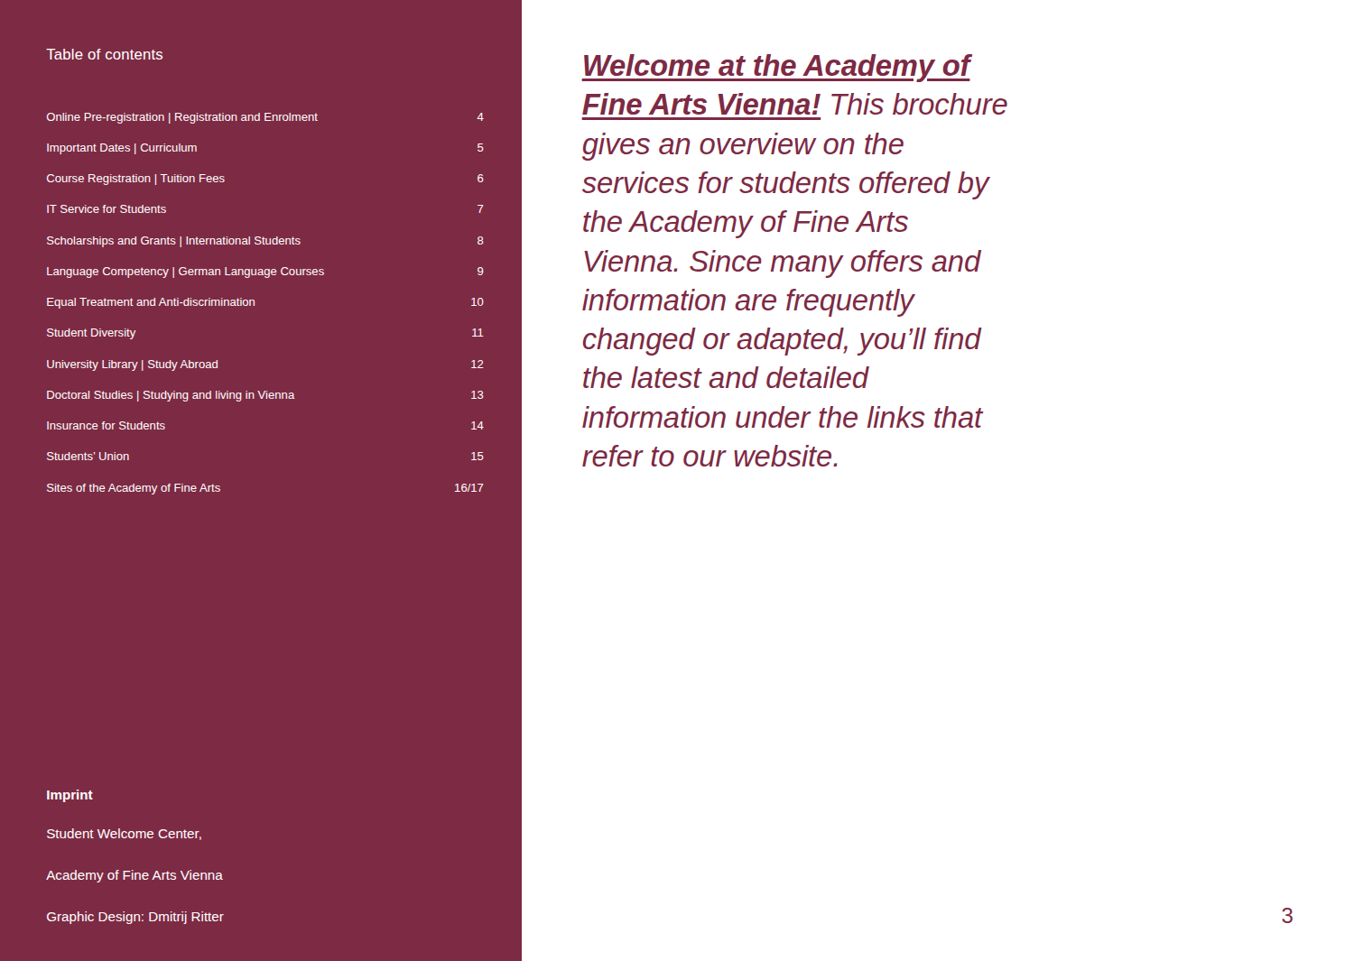Table of contents
Online Pre-registration | Registration and Enrolment 4
Important Dates | Curriculum 5
Course Registration | Tuition Fees 6
IT Service for Students 7
Scholarships and Grants | International Students 8
Language Competency | German Language Courses 9
Equal Treatment and Anti-discrimination 10
Student Diversity 11
University Library | Study Abroad 12
Doctoral Studies | Studying and living in Vienna 13
Insurance for Students 14
Students’ Union 15
Sites of the Academy of Fine Arts 16/17
Imprint
Student Welcome Center,
Academy of Fine Arts Vienna
Graphic Design: Dmitrij Ritter
Welcome at the Academy of Fine Arts Vienna! This brochure gives an overview on the services for students offered by the Academy of Fine Arts Vienna. Since many offers and information are frequently changed or adapted, you’ll find the latest and detailed information under the links that refer to our website.
3